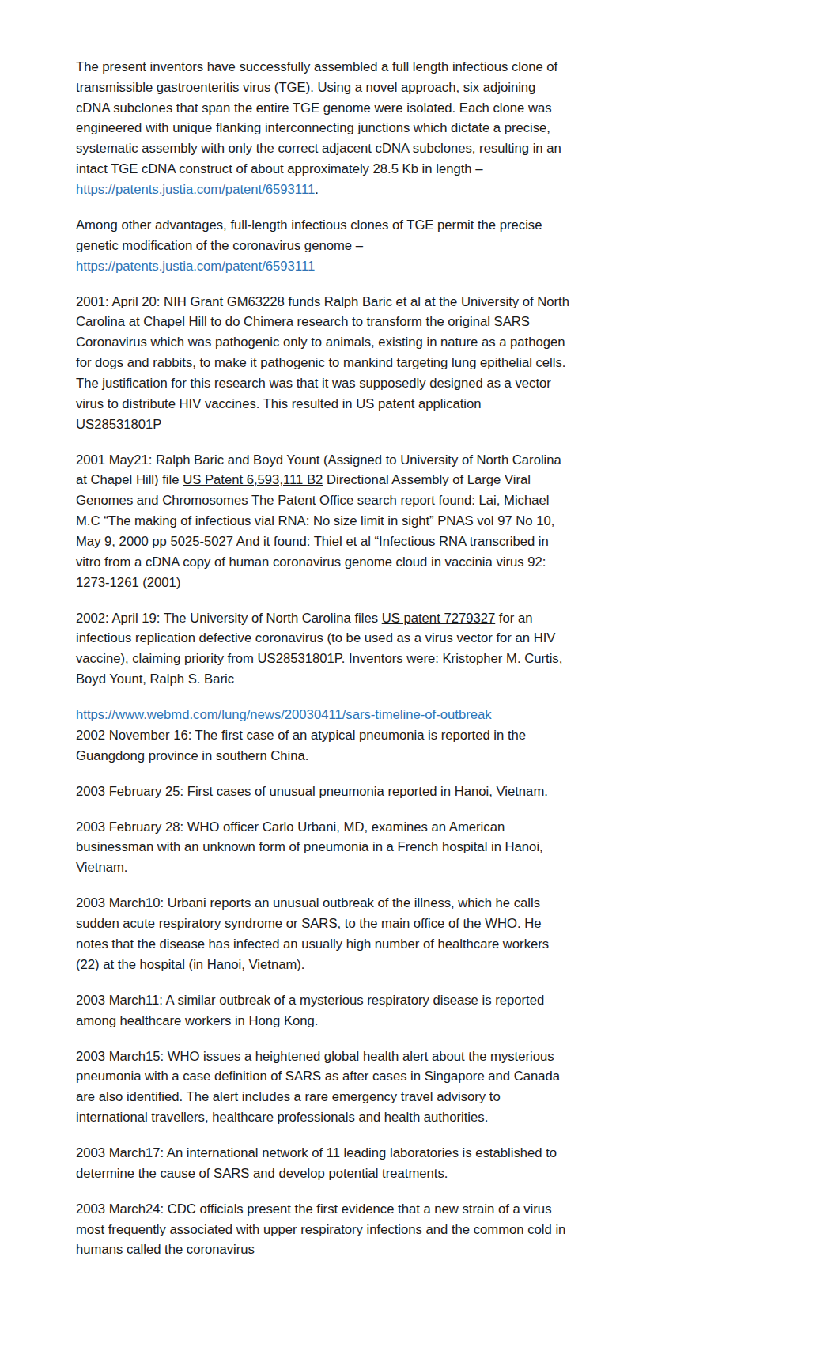The present inventors have successfully assembled a full length infectious clone of transmissible gastroenteritis virus (TGE). Using a novel approach, six adjoining cDNA subclones that span the entire TGE genome were isolated. Each clone was engineered with unique flanking interconnecting junctions which dictate a precise, systematic assembly with only the correct adjacent cDNA subclones, resulting in an intact TGE cDNA construct of about approximately 28.5 Kb in length –https://patents.justia.com/patent/6593111.
Among other advantages, full-length infectious clones of TGE permit the precise genetic modification of the coronavirus genome –https://patents.justia.com/patent/6593111
2001: April 20: NIH Grant GM63228 funds Ralph Baric et al at the University of North Carolina at Chapel Hill to do Chimera research to transform the original SARS Coronavirus which was pathogenic only to animals, existing in nature as a pathogen for dogs and rabbits, to make it pathogenic to mankind targeting lung epithelial cells. The justification for this research was that it was supposedly designed as a vector virus to distribute HIV vaccines. This resulted in US patent application US28531801P
2001 May21: Ralph Baric and Boyd Yount (Assigned to University of North Carolina at Chapel Hill) file US Patent 6,593,111 B2 Directional Assembly of Large Viral Genomes and Chromosomes The Patent Office search report found: Lai, Michael M.C “The making of infectious vial RNA: No size limit in sight” PNAS vol 97 No 10, May 9, 2000 pp 5025-5027 And it found: Thiel et al “Infectious RNA transcribed in vitro from a cDNA copy of human coronavirus genome cloud in vaccinia virus 92: 1273-1261 (2001)
2002: April 19: The University of North Carolina files US patent 7279327 for an infectious replication defective coronavirus (to be used as a virus vector for an HIV vaccine), claiming priority from US28531801P. Inventors were: Kristopher M. Curtis, Boyd Yount, Ralph S. Baric
https://www.webmd.com/lung/news/20030411/sars-timeline-of-outbreak
2002 November 16: The first case of an atypical pneumonia is reported in the Guangdong province in southern China.
2003 February 25: First cases of unusual pneumonia reported in Hanoi, Vietnam.
2003 February 28: WHO officer Carlo Urbani, MD, examines an American businessman with an unknown form of pneumonia in a French hospital in Hanoi, Vietnam.
2003 March10: Urbani reports an unusual outbreak of the illness, which he calls sudden acute respiratory syndrome or SARS, to the main office of the WHO. He notes that the disease has infected an usually high number of healthcare workers (22) at the hospital (in Hanoi, Vietnam).
2003 March11: A similar outbreak of a mysterious respiratory disease is reported among healthcare workers in Hong Kong.
2003 March15: WHO issues a heightened global health alert about the mysterious pneumonia with a case definition of SARS as after cases in Singapore and Canada are also identified. The alert includes a rare emergency travel advisory to international travellers, healthcare professionals and health authorities.
2003 March17: An international network of 11 leading laboratories is established to determine the cause of SARS and develop potential treatments.
2003 March24: CDC officials present the first evidence that a new strain of a virus most frequently associated with upper respiratory infections and the common cold in humans called the coronavirus